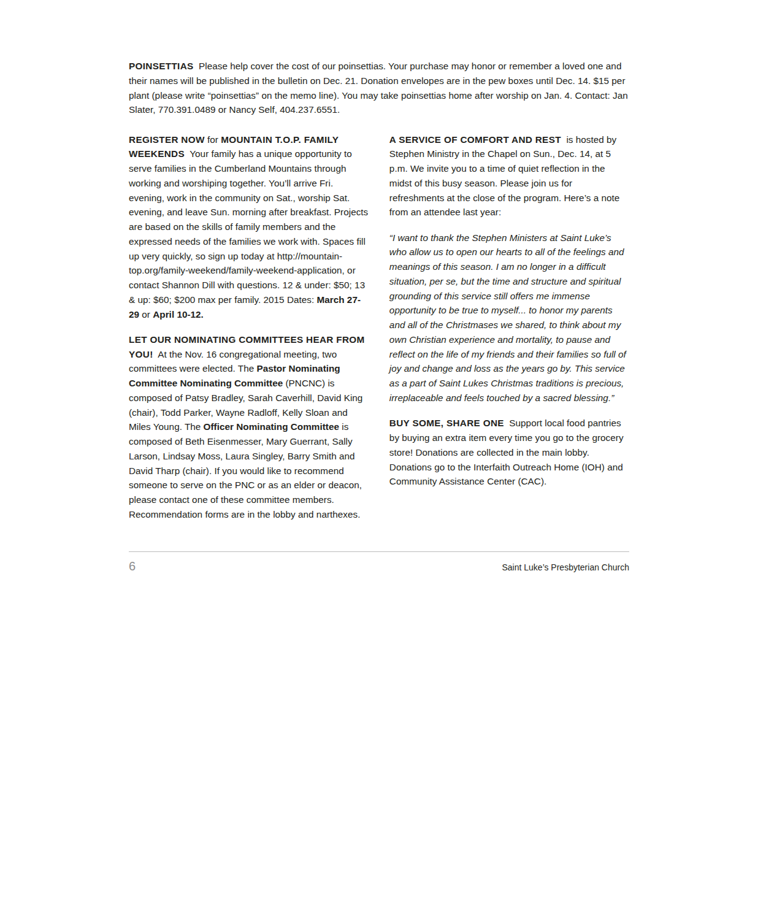POINSETTIAS Please help cover the cost of our poinsettias. Your purchase may honor or remember a loved one and their names will be published in the bulletin on Dec. 21. Donation envelopes are in the pew boxes until Dec. 14. $15 per plant (please write “poinsettias” on the memo line). You may take poinsettias home after worship on Jan. 4. Contact: Jan Slater, 770.391.0489 or Nancy Self, 404.237.6551.
REGISTER NOW for MOUNTAIN T.O.P. FAMILY WEEKENDS Your family has a unique opportunity to serve families in the Cumberland Mountains through working and worshiping together. You’ll arrive Fri. evening, work in the community on Sat., worship Sat. evening, and leave Sun. morning after breakfast. Projects are based on the skills of family members and the expressed needs of the families we work with. Spaces fill up very quickly, so sign up today at http://mountain-top.org/family-weekend/family-weekend-application, or contact Shannon Dill with questions. 12 & under: $50; 13 & up: $60; $200 max per family. 2015 Dates: March 27-29 or April 10-12.
LET OUR NOMINATING COMMITTEES HEAR FROM YOU! At the Nov. 16 congregational meeting, two committees were elected. The Pastor Nominating Committee Nominating Committee (PNCNC) is composed of Patsy Bradley, Sarah Caverhill, David King (chair), Todd Parker, Wayne Radloff, Kelly Sloan and Miles Young. The Officer Nominating Committee is composed of Beth Eisenmesser, Mary Guerrant, Sally Larson, Lindsay Moss, Laura Singley, Barry Smith and David Tharp (chair). If you would like to recommend someone to serve on the PNC or as an elder or deacon, please contact one of these committee members. Recommendation forms are in the lobby and narthexes.
A SERVICE OF COMFORT AND REST is hosted by Stephen Ministry in the Chapel on Sun., Dec. 14, at 5 p.m. We invite you to a time of quiet reflection in the midst of this busy season. Please join us for refreshments at the close of the program. Here’s a note from an attendee last year:
“I want to thank the Stephen Ministers at Saint Luke’s who allow us to open our hearts to all of the feelings and meanings of this season. I am no longer in a difficult situation, per se, but the time and structure and spiritual grounding of this service still offers me immense opportunity to be true to myself... to honor my parents and all of the Christmases we shared, to think about my own Christian experience and mortality, to pause and reflect on the life of my friends and their families so full of joy and change and loss as the years go by. This service as a part of Saint Lukes Christmas traditions is precious, irreplaceable and feels touched by a sacred blessing.”
BUY SOME, SHARE ONE Support local food pantries by buying an extra item every time you go to the grocery store! Donations are collected in the main lobby. Donations go to the Interfaith Outreach Home (IOH) and Community Assistance Center (CAC).
6 Saint Luke’s Presbyterian Church